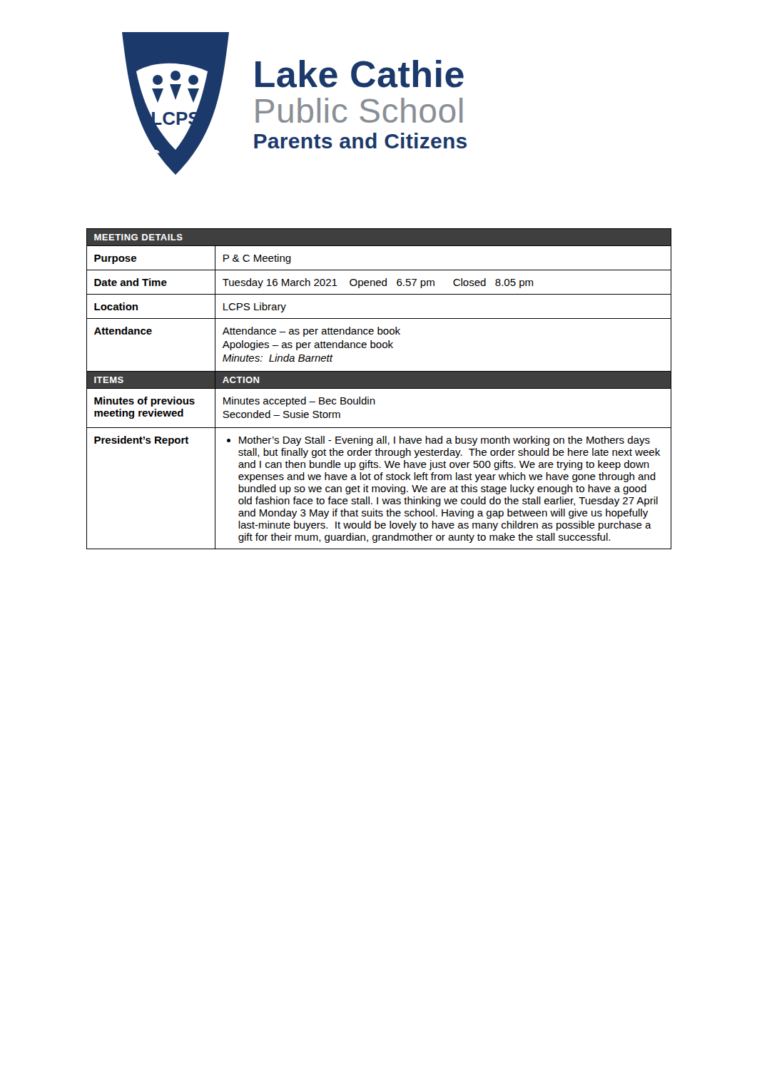LCPS P&C
Lake Cathie
Public School
Parents and Citizens
| MEETING DETAILS |
| Purpose | P & C Meeting |
| Date and Time | Tuesday 16 March 2021 Opened 6.57 pm Closed 8.05 pm |
| Location | LCPS Library |
| Attendance | Attendance – as per attendance book Apologies – as per attendance book Minutes: Linda Barnett |
| ITEMS | ACTION |
| Minutes of previous meeting reviewed | Minutes accepted – Bec Bouldin Seconded – Susie Storm |
| President’s Report | Mother’s Day Stall - Evening all, I have had a busy month working on the Mothers days stall, but finally got the order through yesterday. The order should be here late next week and I can then bundle up gifts. We have just over 500 gifts. We are trying to keep down expenses and we have a lot of stock left from last year which we have gone through and bundled up so we can get it moving. We are at this stage lucky enough to have a good old fashion face to face stall. I was thinking we could do the stall earlier, Tuesday 27 April and Monday 3 May if that suits the school. Having a gap between will give us hopefully last-minute buyers. It would be lovely to have as many children as possible purchase a gift for their mum, guardian, grandmother or aunty to make the stall successful. |